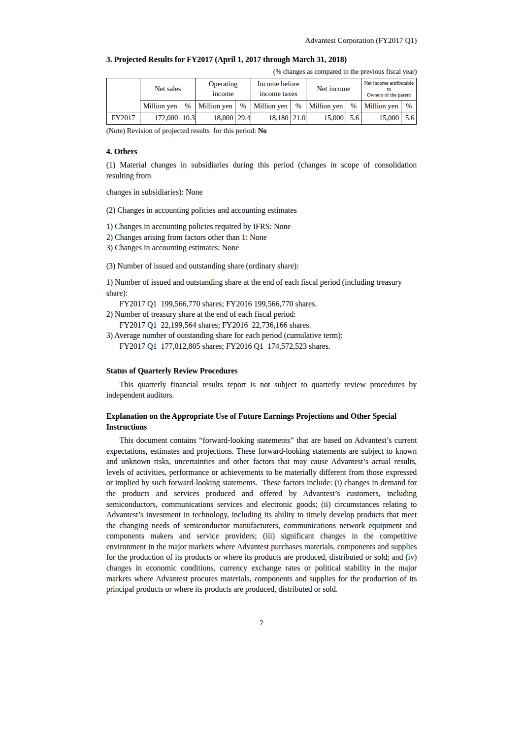Advantest Corporation (FY2017 Q1)
3. Projected Results for FY2017 (April 1, 2017 through March 31, 2018)
(% changes as compared to the previous fiscal year)
| | Net sales | Operating income | Income before income taxes | Net income | Net income attributable to Owners of the parent |
| --- | --- | --- | --- | --- | --- |
| Million yen | % | Million yen | % | Million yen | % | Million yen | % | Million yen | % |
| FY2017 | 172,000 | 10.3 | 18,000 | 29.4 | 18,180 | 21.0 | 15,000 | 5.6 | 15,000 | 5.6 |
(Note) Revision of projected results for this period: No
4. Others
(1) Material changes in subsidiaries during this period (changes in scope of consolidation resulting from
changes in subsidiaries): None
(2) Changes in accounting policies and accounting estimates
1) Changes in accounting policies required by IFRS: None
2) Changes arising from factors other than 1: None
3) Changes in accounting estimates: None
(3) Number of issued and outstanding share (ordinary share):
1) Number of issued and outstanding share at the end of each fiscal period (including treasury share):
FY2017 Q1 199,566,770 shares; FY2016 199,566,770 shares.
2) Number of treasury share at the end of each fiscal period:
FY2017 Q1 22,199,564 shares; FY2016 22,736,166 shares.
3) Average number of outstanding share for each period (cumulative term):
FY2017 Q1 177,012,805 shares; FY2016 Q1 174,572,523 shares.
Status of Quarterly Review Procedures
This quarterly financial results report is not subject to quarterly review procedures by independent auditors.
Explanation on the Appropriate Use of Future Earnings Projections and Other Special Instructions
This document contains “forward-looking statements” that are based on Advantest’s current expectations, estimates and projections. These forward-looking statements are subject to known and unknown risks, uncertainties and other factors that may cause Advantest’s actual results, levels of activities, performance or achievements to be materially different from those expressed or implied by such forward-looking statements. These factors include: (i) changes in demand for the products and services produced and offered by Advantest’s customers, including semiconductors, communications services and electronic goods; (ii) circumstances relating to Advantest’s investment in technology, including its ability to timely develop products that meet the changing needs of semiconductor manufacturers, communications network equipment and components makers and service providers; (iii) significant changes in the competitive environment in the major markets where Advantest purchases materials, components and supplies for the production of its products or where its products are produced, distributed or sold; and (iv) changes in economic conditions, currency exchange rates or political stability in the major markets where Advantest procures materials, components and supplies for the production of its principal products or where its products are produced, distributed or sold.
2